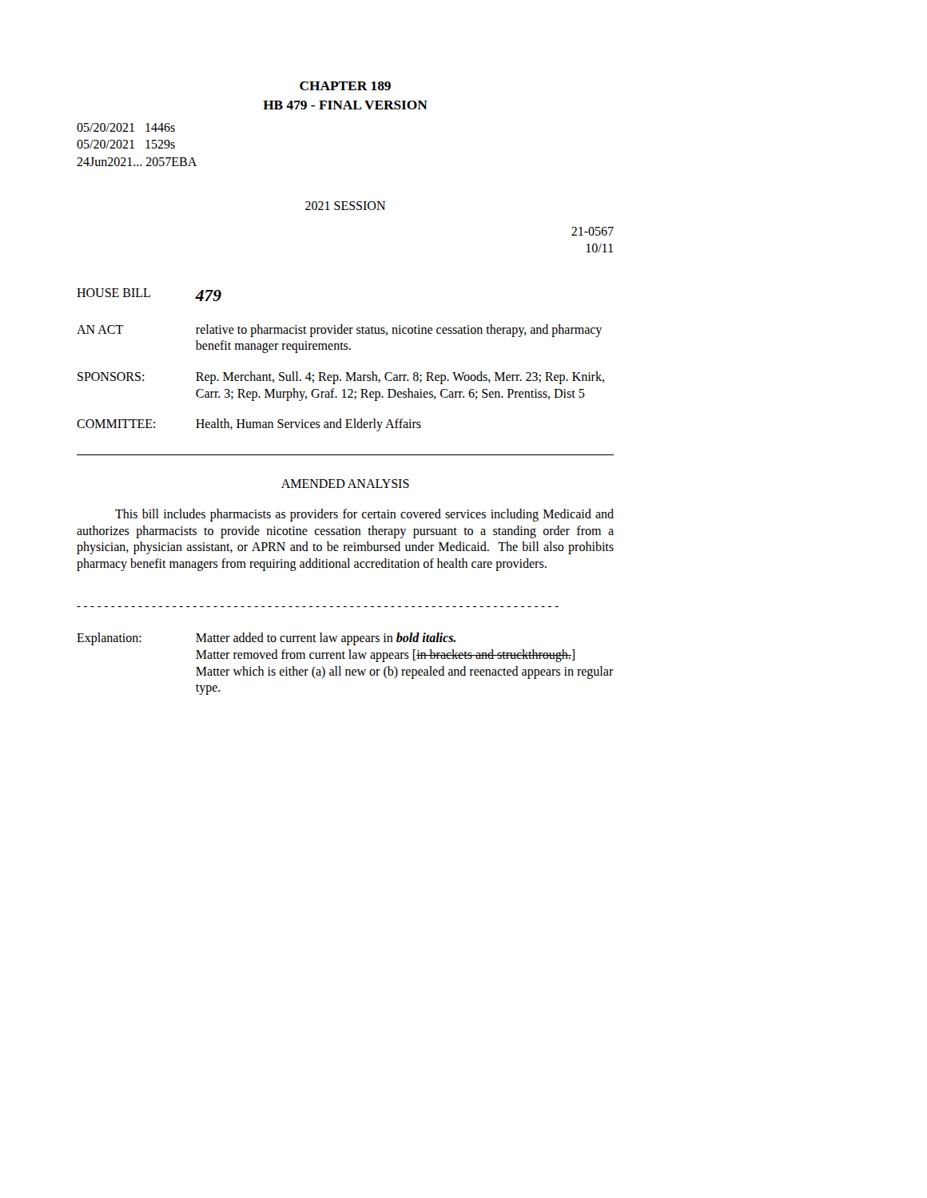CHAPTER 189
HB 479 - FINAL VERSION
05/20/2021 1446s
05/20/2021 1529s
24Jun2021... 2057EBA
2021 SESSION
21-0567
10/11
| HOUSE BILL | 479 |
| AN ACT | relative to pharmacist provider status, nicotine cessation therapy, and pharmacy benefit manager requirements. |
| SPONSORS: | Rep. Merchant, Sull. 4; Rep. Marsh, Carr. 8; Rep. Woods, Merr. 23; Rep. Knirk, Carr. 3; Rep. Murphy, Graf. 12; Rep. Deshaies, Carr. 6; Sen. Prentiss, Dist 5 |
| COMMITTEE: | Health, Human Services and Elderly Affairs |
AMENDED ANALYSIS
This bill includes pharmacists as providers for certain covered services including Medicaid and authorizes pharmacists to provide nicotine cessation therapy pursuant to a standing order from a physician, physician assistant, or APRN and to be reimbursed under Medicaid. The bill also prohibits pharmacy benefit managers from requiring additional accreditation of health care providers.
- - - - - - - - - - - - - - - - - - - - - - - - - - - - - - - - - - - - - - - - - - - - - - - - - - - - - - - - - - - - - - - - - - - - - - -
| Explanation: | Matter added to current law appears in bold italics. Matter removed from current law appears [ in brackets and struckthrough. ] Matter which is either (a) all new or (b) repealed and reenacted appears in regular type. |